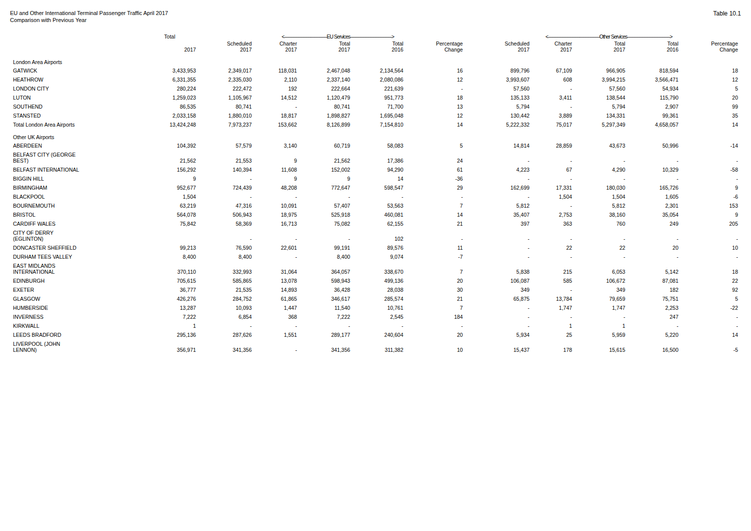Table 10.1
EU and Other International Terminal Passenger Traffic April 2017
Comparison with Previous Year
| | Total | <----------------------------------EU Services---------------------------------> | <-----------------------------------------Other Services----------------------------------> |
| --- | --- | --- | --- |
| | 2017 | Scheduled 2017 | Charter 2017 | Total 2017 | Total 2016 | Percentage Change | | Scheduled 2017 | Charter 2017 | Total 2017 | Total 2016 | Percentage Change |
| London Area Airports |
| GATWICK | 3,433,953 | 2,349,017 | 118,031 | 2,467,048 | 2,134,564 | 16 | | 899,796 | 67,109 | 966,905 | 818,594 | 18 |
| HEATHROW | 6,331,355 | 2,335,030 | 2,110 | 2,337,140 | 2,080,086 | 12 | | 3,993,607 | 608 | 3,994,215 | 3,566,471 | 12 |
| LONDON CITY | 280,224 | 222,472 | 192 | 222,664 | 221,639 | - | | 57,560 | - | 57,560 | 54,934 | 5 |
| LUTON | 1,259,023 | 1,105,967 | 14,512 | 1,120,479 | 951,773 | 18 | | 135,133 | 3,411 | 138,544 | 115,790 | 20 |
| SOUTHEND | 86,535 | 80,741 | - | 80,741 | 71,700 | 13 | | 5,794 | - | 5,794 | 2,907 | 99 |
| STANSTED | 2,033,158 | 1,880,010 | 18,817 | 1,898,827 | 1,695,048 | 12 | | 130,442 | 3,889 | 134,331 | 99,361 | 35 |
| Total London Area Airports | 13,424,248 | 7,973,237 | 153,662 | 8,126,899 | 7,154,810 | 14 | | 5,222,332 | 75,017 | 5,297,349 | 4,658,057 | 14 |
| Other UK Airports |
| ABERDEEN | 104,392 | 57,579 | 3,140 | 60,719 | 58,083 | 5 | | 14,814 | 28,859 | 43,673 | 50,996 | -14 |
| BELFAST CITY (GEORGE BEST) | 21,562 | 21,553 | 9 | 21,562 | 17,386 | 24 | | - | - | - | - | - |
| BELFAST INTERNATIONAL | 156,292 | 140,394 | 11,608 | 152,002 | 94,290 | 61 | | 4,223 | 67 | 4,290 | 10,329 | -58 |
| BIGGIN HILL | 9 | - | 9 | 9 | 14 | -36 | | - | - | - | - | - |
| BIRMINGHAM | 952,677 | 724,439 | 48,208 | 772,647 | 598,547 | 29 | | 162,699 | 17,331 | 180,030 | 165,726 | 9 |
| BLACKPOOL | 1,504 | - | - | - | - | - | | - | 1,504 | 1,504 | 1,605 | -6 |
| BOURNEMOUTH | 63,219 | 47,316 | 10,091 | 57,407 | 53,563 | 7 | | 5,812 | - | 5,812 | 2,301 | 153 |
| BRISTOL | 564,078 | 506,943 | 18,975 | 525,918 | 460,081 | 14 | | 35,407 | 2,753 | 38,160 | 35,054 | 9 |
| CARDIFF WALES | 75,842 | 58,369 | 16,713 | 75,082 | 62,155 | 21 | | 397 | 363 | 760 | 249 | 205 |
| CITY OF DERRY (EGLINTON) | | - | - | - | 102 | - | | - | - | - | - | - |
| DONCASTER SHEFFIELD | 99,213 | 76,590 | 22,601 | 99,191 | 89,576 | 11 | | - | 22 | 22 | 20 | 10 |
| DURHAM TEES VALLEY | 8,400 | 8,400 | - | 8,400 | 9,074 | -7 | | - | - | - | - | - |
| EAST MIDLANDS INTERNATIONAL | 370,110 | 332,993 | 31,064 | 364,057 | 338,670 | 7 | | 5,838 | 215 | 6,053 | 5,142 | 18 |
| EDINBURGH | 705,615 | 585,865 | 13,078 | 598,943 | 499,136 | 20 | | 106,087 | 585 | 106,672 | 87,081 | 22 |
| EXETER | 36,777 | 21,535 | 14,893 | 36,428 | 28,038 | 30 | | 349 | - | 349 | 182 | 92 |
| GLASGOW | 426,276 | 284,752 | 61,865 | 346,617 | 285,574 | 21 | | 65,875 | 13,784 | 79,659 | 75,751 | 5 |
| HUMBERSIDE | 13,287 | 10,093 | 1,447 | 11,540 | 10,761 | 7 | | - | 1,747 | 1,747 | 2,253 | -22 |
| INVERNESS | 7,222 | 6,854 | 368 | 7,222 | 2,545 | 184 | | - | - | - | 247 | - |
| KIRKWALL | 1 | - | - | - | - | - | | - | 1 | 1 | - | - |
| LEEDS BRADFORD | 295,136 | 287,626 | 1,551 | 289,177 | 240,604 | 20 | | 5,934 | 25 | 5,959 | 5,220 | 14 |
| LIVERPOOL (JOHN LENNON) | 356,971 | 341,356 | - | 341,356 | 311,382 | 10 | | 15,437 | 178 | 15,615 | 16,500 | -5 |